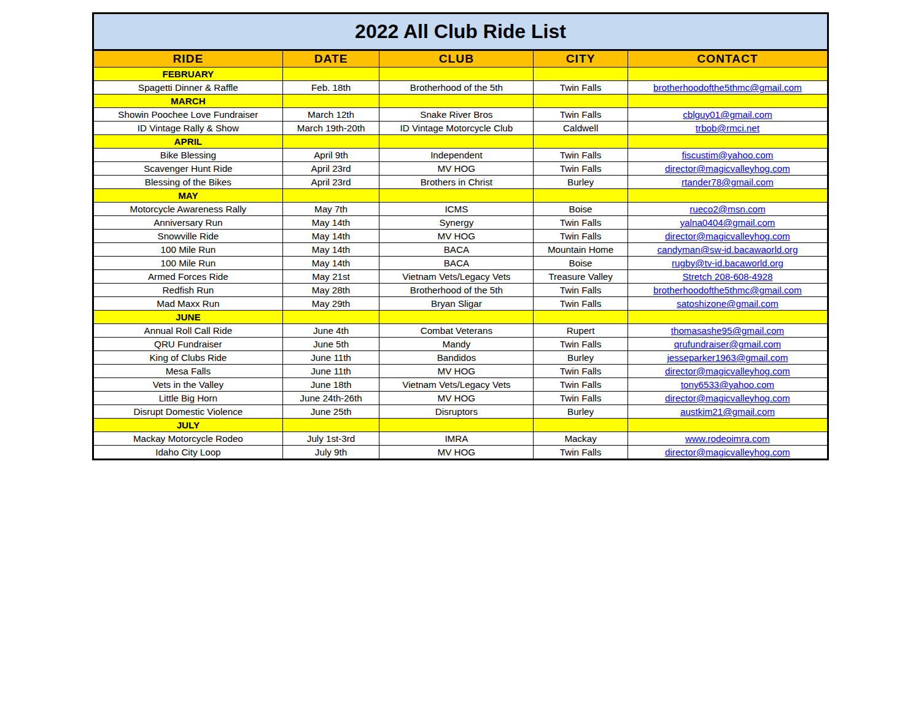2022 All Club Ride List
| RIDE | DATE | CLUB | CITY | CONTACT |
| --- | --- | --- | --- | --- |
| FEBRUARY | | | | |
| Spagetti Dinner & Raffle | Feb. 18th | Brotherhood of the 5th | Twin Falls | brotherhoodofthe5thmc@gmail.com |
| MARCH | | | | |
| Showin Poochee Love Fundraiser | March 12th | Snake River Bros | Twin Falls | cblguy01@gmail.com |
| ID Vintage Rally & Show | March 19th-20th | ID Vintage Motorcycle Club | Caldwell | trbob@rmci.net |
| APRIL | | | | |
| Bike Blessing | April 9th | Independent | Twin Falls | fiscustim@yahoo.com |
| Scavenger Hunt Ride | April 23rd | MV HOG | Twin Falls | director@magicvalleyhog.com |
| Blessing of the Bikes | April 23rd | Brothers in Christ | Burley | rtander78@gmail.com |
| MAY | | | | |
| Motorcycle Awareness Rally | May 7th | ICMS | Boise | rueco2@msn.com |
| Anniversary Run | May 14th | Synergy | Twin Falls | yalna0404@gmail.com |
| Snowville Ride | May 14th | MV HOG | Twin Falls | director@magicvalleyhog.com |
| 100 Mile Run | May 14th | BACA | Mountain Home | candyman@sw-id.bacawaorld.org |
| 100 Mile Run | May 14th | BACA | Boise | rugby@tv-id.bacaworld.org |
| Armed Forces Ride | May 21st | Vietnam Vets/Legacy Vets | Treasure Valley | Stretch 208-608-4928 |
| Redfish Run | May 28th | Brotherhood of the 5th | Twin Falls | brotherhoodofthe5thmc@gmail.com |
| Mad Maxx Run | May 29th | Bryan Sligar | Twin Falls | satoshizone@gmail.com |
| JUNE | | | | |
| Annual Roll Call Ride | June 4th | Combat Veterans | Rupert | thomasashe95@gmail.com |
| QRU Fundraiser | June 5th | Mandy | Twin Falls | qrufundraiser@gmail.com |
| King of Clubs Ride | June 11th | Bandidos | Burley | jesseparker1963@gmail.com |
| Mesa Falls | June 11th | MV HOG | Twin Falls | director@magicvalleyhog.com |
| Vets in the Valley | June 18th | Vietnam Vets/Legacy Vets | Twin Falls | tony6533@yahoo.com |
| Little Big Horn | June 24th-26th | MV HOG | Twin Falls | director@magicvalleyhog.com |
| Disrupt Domestic Violence | June 25th | Disruptors | Burley | austkim21@gmail.com |
| JULY | | | | |
| Mackay Motorcycle Rodeo | July 1st-3rd | IMRA | Mackay | www.rodeoimra.com |
| Idaho City Loop | July 9th | MV HOG | Twin Falls | director@magicvalleyhog.com |